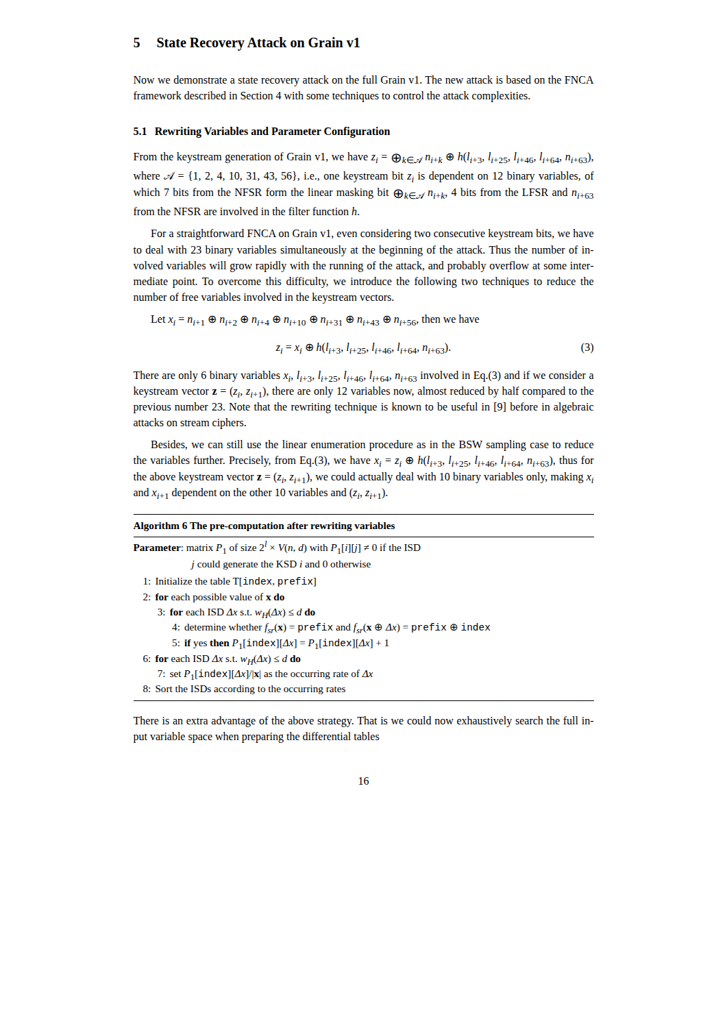5 State Recovery Attack on Grain v1
Now we demonstrate a state recovery attack on the full Grain v1. The new attack is based on the FNCA framework described in Section 4 with some techniques to control the attack complexities.
5.1 Rewriting Variables and Parameter Configuration
From the keystream generation of Grain v1, we have zi = ⊕k∈𝒜 ni+k ⊕ h(li+3, li+25, li+46, li+64, ni+63), where 𝒜 = {1, 2, 4, 10, 31, 43, 56}, i.e., one keystream bit zi is dependent on 12 binary variables, of which 7 bits from the NFSR form the linear masking bit ⊕k∈𝒜 ni+k, 4 bits from the LFSR and ni+63 from the NFSR are involved in the filter function h.
For a straightforward FNCA on Grain v1, even considering two consecutive keystream bits, we have to deal with 23 binary variables simultaneously at the beginning of the attack. Thus the number of involved variables will grow rapidly with the running of the attack, and probably overflow at some intermediate point. To overcome this difficulty, we introduce the following two techniques to reduce the number of free variables involved in the keystream vectors.
Let xi = ni+1 ⊕ ni+2 ⊕ ni+4 ⊕ ni+10 ⊕ ni+31 ⊕ ni+43 ⊕ ni+56, then we have
zi = xi ⊕ h(li+3, li+25, li+46, li+64, ni+63).(3)
There are only 6 binary variables xi, li+3, li+25, li+46, li+64, ni+63 involved in Eq.(3) and if we consider a keystream vector z = (zi, zi+1), there are only 12 variables now, almost reduced by half compared to the previous number 23. Note that the rewriting technique is known to be useful in [9] before in algebraic attacks on stream ciphers.
Besides, we can still use the linear enumeration procedure as in the BSW sampling case to reduce the variables further. Precisely, from Eq.(3), we have xi = zi ⊕ h(li+3, li+25, li+46, li+64, ni+63), thus for the above keystream vector z = (zi, zi+1), we could actually deal with 10 binary variables only, making xi and xi+1 dependent on the other 10 variables and (zi, zi+1).
Algorithm 6 The pre-computation after rewriting variables
Parameter: matrix P1 of size 2l × V(n, d) with P1[i][j] ≠ 0 if the ISD
j could generate the KSD i and 0 otherwise
Initialize the table T[index, prefix]
for each possible value of x do
for each ISD Δx s.t. wH(Δx) ≤ d do
determine whether fsr(x) = prefix and fsr(x ⊕ Δx) = prefix ⊕ index
if yes then P1[index][Δx] = P1[index][Δx] + 1
for each ISD Δx s.t. wH(Δx) ≤ d do
set P1[index][Δx]/|x| as the occurring rate of Δx
Sort the ISDs according to the occurring rates
There is an extra advantage of the above strategy. That is we could now exhaustively search the full input variable space when preparing the differential tables
16